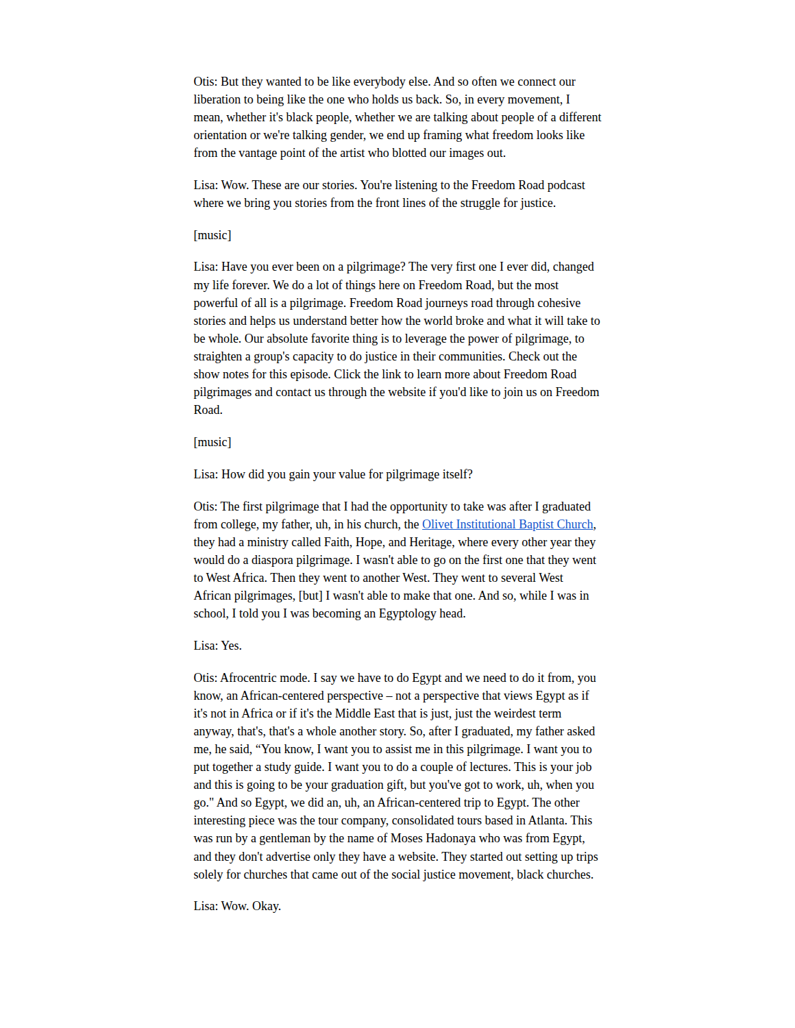Otis: But they wanted to be like everybody else. And so often we connect our liberation to being like the one who holds us back. So, in every movement, I mean, whether it's black people, whether we are talking about people of a different orientation or we're talking gender, we end up framing what freedom looks like from the vantage point of the artist who blotted our images out.
Lisa: Wow. These are our stories. You're listening to the Freedom Road podcast where we bring you stories from the front lines of the struggle for justice.
[music]
Lisa: Have you ever been on a pilgrimage? The very first one I ever did, changed my life forever. We do a lot of things here on Freedom Road, but the most powerful of all is a pilgrimage. Freedom Road journeys road through cohesive stories and helps us understand better how the world broke and what it will take to be whole. Our absolute favorite thing is to leverage the power of pilgrimage, to straighten a group's capacity to do justice in their communities. Check out the show notes for this episode. Click the link to learn more about Freedom Road pilgrimages and contact us through the website if you'd like to join us on Freedom Road.
[music]
Lisa: How did you gain your value for pilgrimage itself?
Otis: The first pilgrimage that I had the opportunity to take was after I graduated from college, my father, uh, in his church, the Olivet Institutional Baptist Church, they had a ministry called Faith, Hope, and Heritage, where every other year they would do a diaspora pilgrimage. I wasn't able to go on the first one that they went to West Africa. Then they went to another West. They went to several West African pilgrimages, [but] I wasn't able to make that one. And so, while I was in school, I told you I was becoming an Egyptology head.
Lisa: Yes.
Otis: Afrocentric mode. I say we have to do Egypt and we need to do it from, you know, an African-centered perspective – not a perspective that views Egypt as if it's not in Africa or if it's the Middle East that is just, just the weirdest term anyway, that's, that's a whole another story. So, after I graduated, my father asked me, he said, “You know, I want you to assist me in this pilgrimage. I want you to put together a study guide. I want you to do a couple of lectures. This is your job and this is going to be your graduation gift, but you've got to work, uh, when you go." And so Egypt, we did an, uh, an African-centered trip to Egypt. The other interesting piece was the tour company, consolidated tours based in Atlanta. This was run by a gentleman by the name of Moses Hadonaya who was from Egypt, and they don't advertise only they have a website. They started out setting up trips solely for churches that came out of the social justice movement, black churches.
Lisa: Wow. Okay.